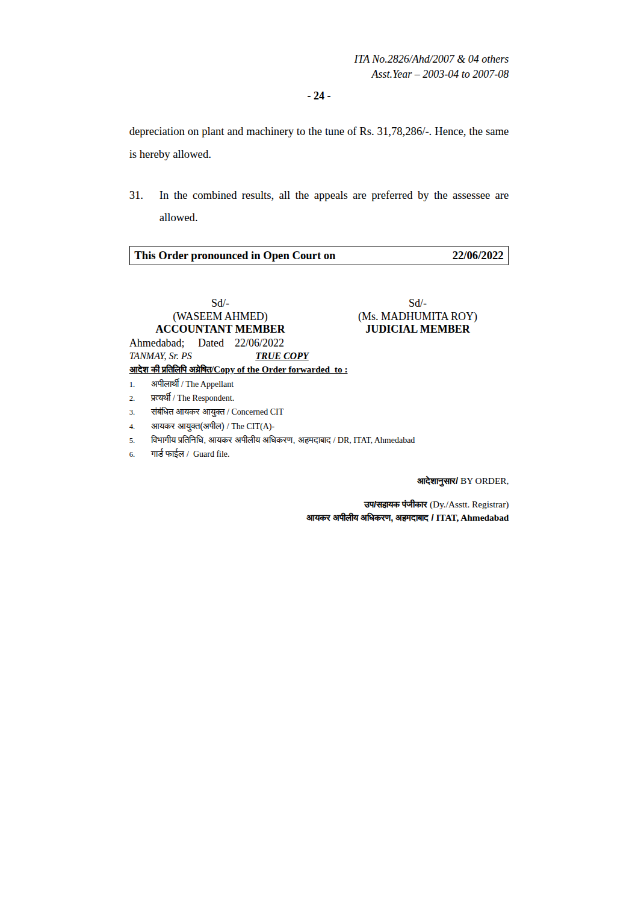ITA No.2826/Ahd/2007 & 04 others
Asst.Year – 2003-04 to 2007-08
- 24 -
depreciation on plant and machinery to the tune of Rs. 31,78,286/-. Hence, the same is hereby allowed.
31. In the combined results, all the appeals are preferred by the assessee are allowed.
This Order pronounced in Open Court on 22/06/2022
Sd/-
(WASEEM AHMED)
ACCOUNTANT MEMBER
Sd/-
(Ms. MADHUMITA ROY)
JUDICIAL MEMBER
Ahmedabad; Dated 22/06/2022
TANMAY, Sr. PS TRUE COPY
आदेश की प्रतिलिपि अग्रेषित/Copy of the Order forwarded to :
1. अपीलार्थी / The Appellant
2. प्रत्यर्थी / The Respondent.
3. संबंधित आयकर आयुक्त / Concerned CIT
4. आयकर आयुक्त(अपील) / The CIT(A)-
5. विभागीय प्रतिनिधि, आयकर अपीलीय अधिकरण, अहमदाबाद / DR, ITAT, Ahmedabad
6. गार्ड फाईल / Guard file.
आदेशानुसार/ BY ORDER,
उप/सहायक पंजीकार (Dy./Asstt. Registrar)
आयकर अपीलीय अधिकरण, अहमदाबाद / ITAT, Ahmedabad